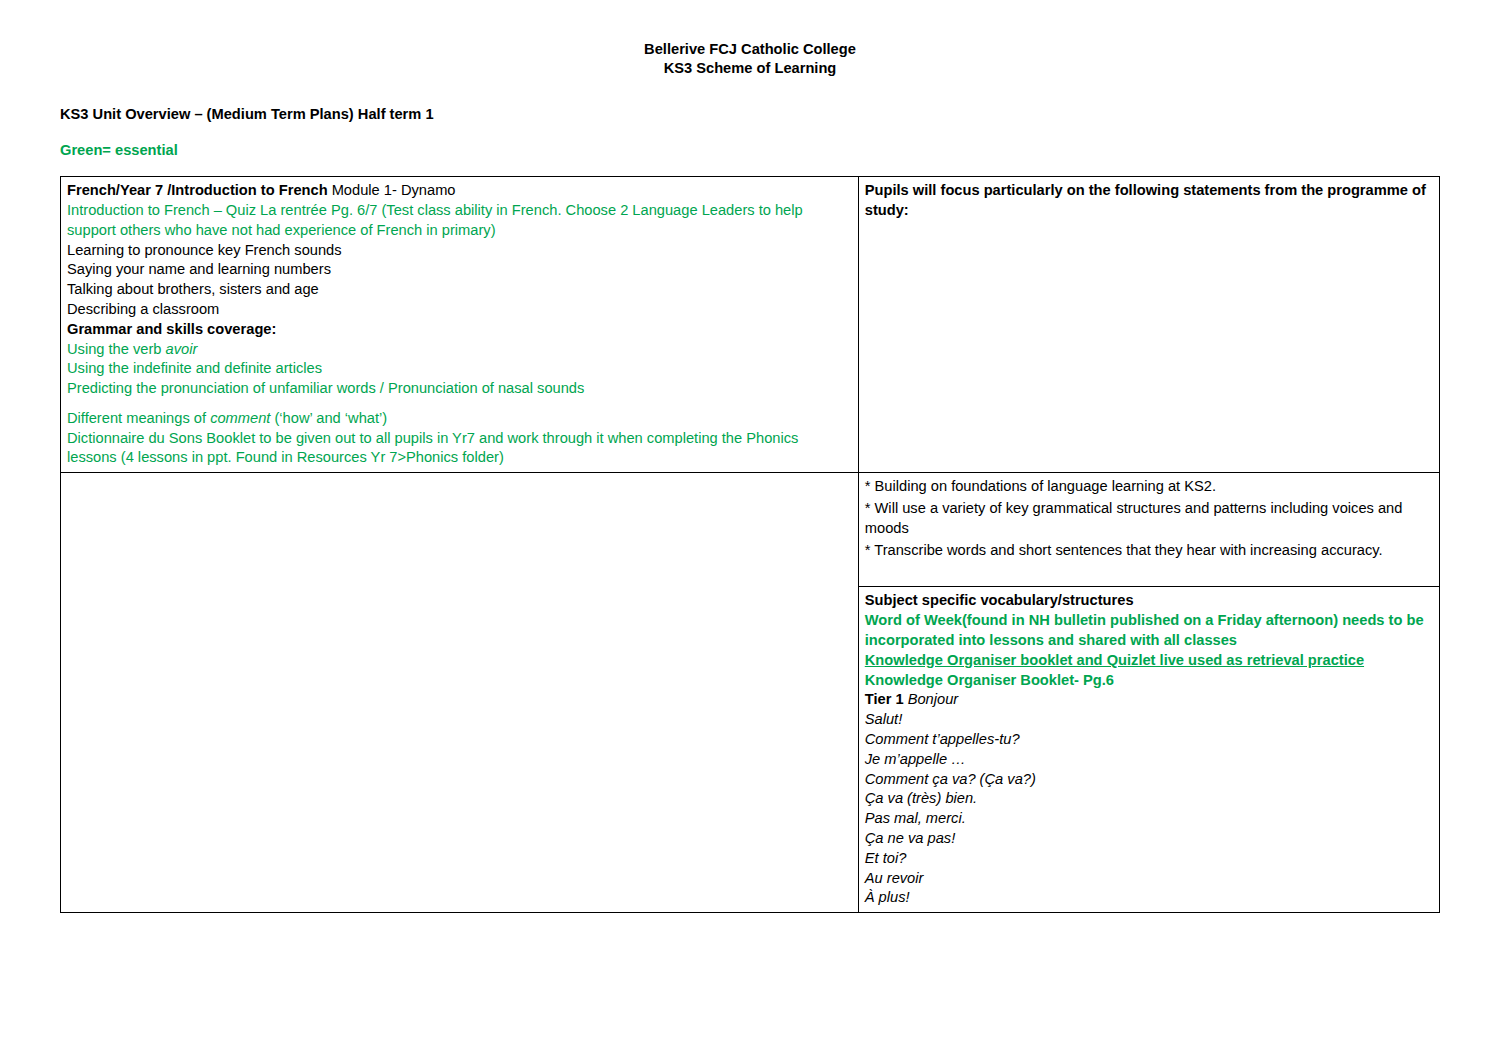Bellerive FCJ Catholic College
KS3 Scheme of Learning
KS3 Unit Overview – (Medium Term Plans) Half term 1
Green= essential
| French/Year 7 /Introduction to French Module 1- Dynamo Introduction to French – Quiz La rentrée Pg. 6/7 (Test class ability in French. Choose 2 Language Leaders to help support others who have not had experience of French in primary) Learning to pronounce key French sounds Saying your name and learning numbers Talking about brothers, sisters and age Describing a classroom Grammar and skills coverage: Using the verb avoir Using the indefinite and definite articles Predicting the pronunciation of unfamiliar words / Pronunciation of nasal sounds Different meanings of comment (‘how’ and ‘what’) Dictionnaire du Sons Booklet to be given out to all pupils in Yr7 and work through it when completing the Phonics lessons (4 lessons in ppt. Found in Resources Yr 7>Phonics folder) | Pupils will focus particularly on the following statements from the programme of study: |
| | * Building on foundations of language learning at KS2. * Will use a variety of key grammatical structures and patterns including voices and moods * Transcribe words and short sentences that they hear with increasing accuracy. |
| Subject specific vocabulary/structures Word of Week(found in NH bulletin published on a Friday afternoon) needs to be incorporated into lessons and shared with all classes Knowledge Organiser booklet and Quizlet live used as retrieval practice Knowledge Organiser Booklet- Pg.6 Tier 1 Bonjour Salut! Comment t’appelles-tu? Je m’appelle … Comment ça va? (Ça va?) Ça va (très) bien. Pas mal, merci. Ça ne va pas! Et toi? Au revoir À plus! |